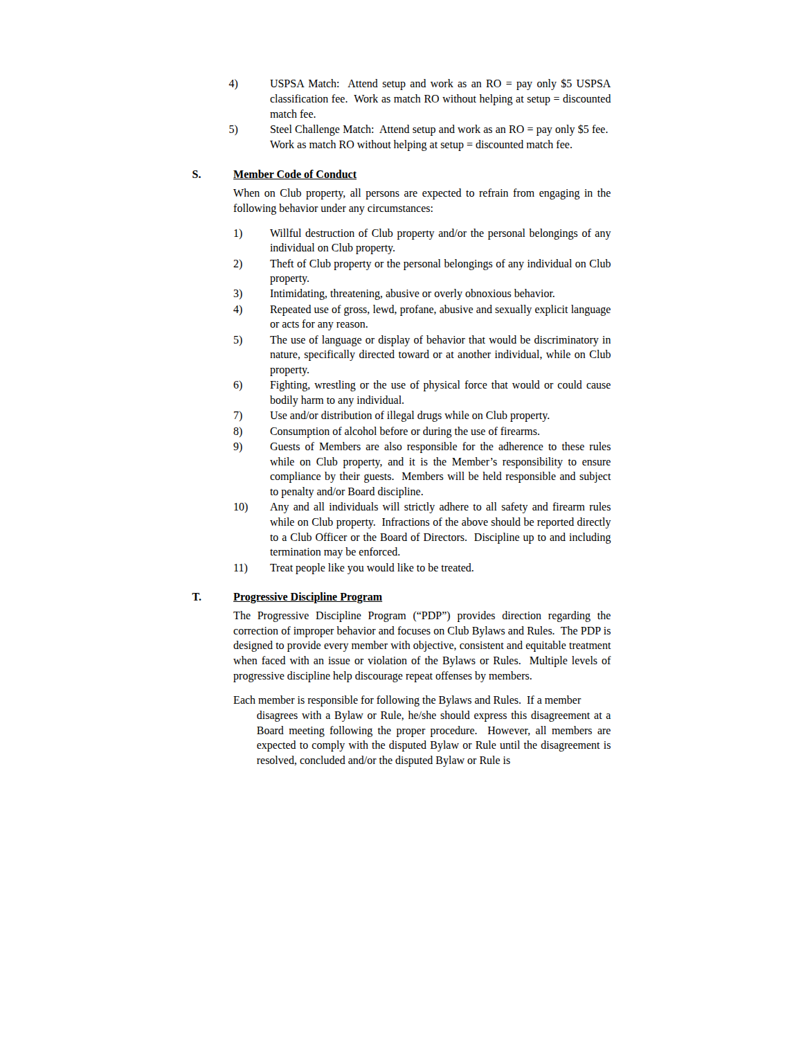4) USPSA Match: Attend setup and work as an RO = pay only $5 USPSA classification fee. Work as match RO without helping at setup = discounted match fee.
5) Steel Challenge Match: Attend setup and work as an RO = pay only $5 fee. Work as match RO without helping at setup = discounted match fee.
S. Member Code of Conduct
When on Club property, all persons are expected to refrain from engaging in the following behavior under any circumstances:
1) Willful destruction of Club property and/or the personal belongings of any individual on Club property.
2) Theft of Club property or the personal belongings of any individual on Club property.
3) Intimidating, threatening, abusive or overly obnoxious behavior.
4) Repeated use of gross, lewd, profane, abusive and sexually explicit language or acts for any reason.
5) The use of language or display of behavior that would be discriminatory in nature, specifically directed toward or at another individual, while on Club property.
6) Fighting, wrestling or the use of physical force that would or could cause bodily harm to any individual.
7) Use and/or distribution of illegal drugs while on Club property.
8) Consumption of alcohol before or during the use of firearms.
9) Guests of Members are also responsible for the adherence to these rules while on Club property, and it is the Member’s responsibility to ensure compliance by their guests. Members will be held responsible and subject to penalty and/or Board discipline.
10) Any and all individuals will strictly adhere to all safety and firearm rules while on Club property. Infractions of the above should be reported directly to a Club Officer or the Board of Directors. Discipline up to and including termination may be enforced.
11) Treat people like you would like to be treated.
T. Progressive Discipline Program
The Progressive Discipline Program (“PDP”) provides direction regarding the correction of improper behavior and focuses on Club Bylaws and Rules. The PDP is designed to provide every member with objective, consistent and equitable treatment when faced with an issue or violation of the Bylaws or Rules. Multiple levels of progressive discipline help discourage repeat offenses by members.
Each member is responsible for following the Bylaws and Rules. If a member disagrees with a Bylaw or Rule, he/she should express this disagreement at a Board meeting following the proper procedure. However, all members are expected to comply with the disputed Bylaw or Rule until the disagreement is resolved, concluded and/or the disputed Bylaw or Rule is